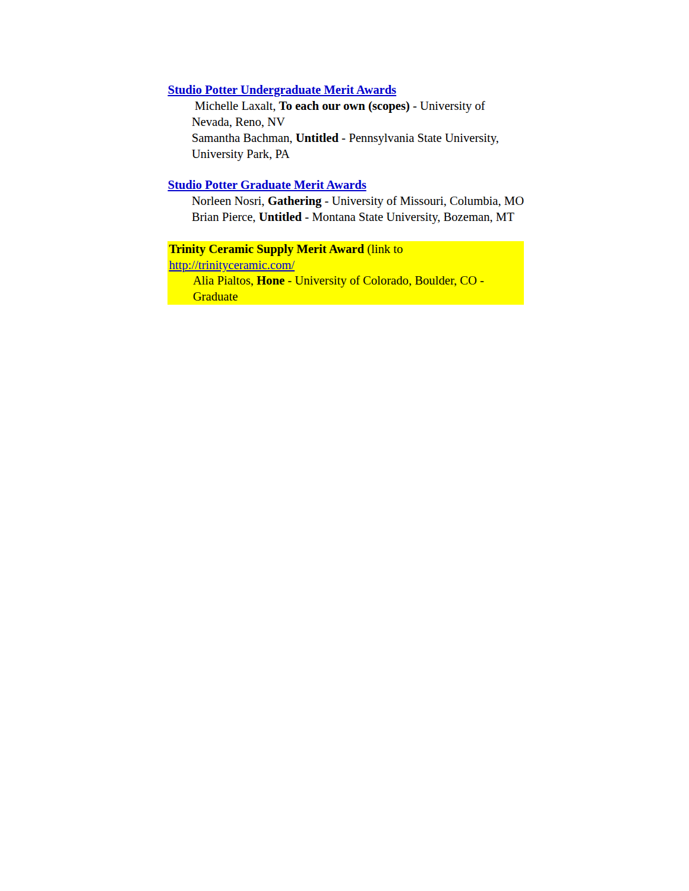Studio Potter Undergraduate Merit Awards
Michelle Laxalt, To each our own (scopes) - University of Nevada, Reno, NV
Samantha Bachman, Untitled - Pennsylvania State University, University Park, PA
Studio Potter Graduate Merit Awards
Norleen Nosri, Gathering - University of Missouri, Columbia, MO
Brian Pierce, Untitled - Montana State University, Bozeman, MT
Trinity Ceramic Supply Merit Award (link to http://trinityceramic.com/
Alia Pialtos, Hone - University of Colorado, Boulder, CO - Graduate